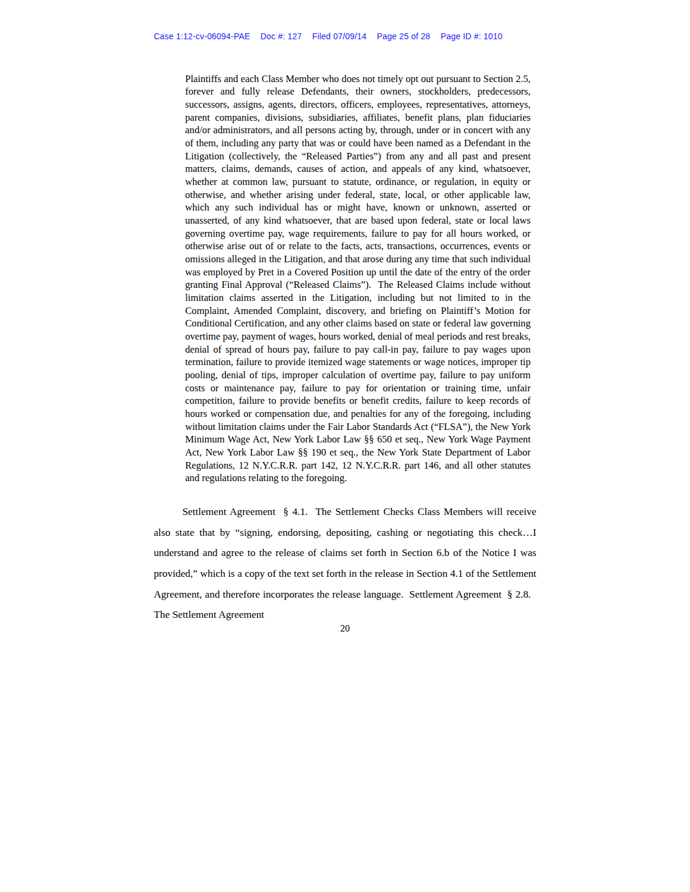Case 1:12-cv-06094-PAE Doc #: 127 Filed 07/09/14 Page 25 of 28 Page ID #: 1010
Plaintiffs and each Class Member who does not timely opt out pursuant to Section 2.5, forever and fully release Defendants, their owners, stockholders, predecessors, successors, assigns, agents, directors, officers, employees, representatives, attorneys, parent companies, divisions, subsidiaries, affiliates, benefit plans, plan fiduciaries and/or administrators, and all persons acting by, through, under or in concert with any of them, including any party that was or could have been named as a Defendant in the Litigation (collectively, the “Released Parties”) from any and all past and present matters, claims, demands, causes of action, and appeals of any kind, whatsoever, whether at common law, pursuant to statute, ordinance, or regulation, in equity or otherwise, and whether arising under federal, state, local, or other applicable law, which any such individual has or might have, known or unknown, asserted or unasserted, of any kind whatsoever, that are based upon federal, state or local laws governing overtime pay, wage requirements, failure to pay for all hours worked, or otherwise arise out of or relate to the facts, acts, transactions, occurrences, events or omissions alleged in the Litigation, and that arose during any time that such individual was employed by Pret in a Covered Position up until the date of the entry of the order granting Final Approval (“Released Claims”). The Released Claims include without limitation claims asserted in the Litigation, including but not limited to in the Complaint, Amended Complaint, discovery, and briefing on Plaintiff’s Motion for Conditional Certification, and any other claims based on state or federal law governing overtime pay, payment of wages, hours worked, denial of meal periods and rest breaks, denial of spread of hours pay, failure to pay call-in pay, failure to pay wages upon termination, failure to provide itemized wage statements or wage notices, improper tip pooling, denial of tips, improper calculation of overtime pay, failure to pay uniform costs or maintenance pay, failure to pay for orientation or training time, unfair competition, failure to provide benefits or benefit credits, failure to keep records of hours worked or compensation due, and penalties for any of the foregoing, including without limitation claims under the Fair Labor Standards Act (“FLSA”), the New York Minimum Wage Act, New York Labor Law §§ 650 et seq., New York Wage Payment Act, New York Labor Law §§ 190 et seq., the New York State Department of Labor Regulations, 12 N.Y.C.R.R. part 142, 12 N.Y.C.R.R. part 146, and all other statutes and regulations relating to the foregoing.
Settlement Agreement § 4.1. The Settlement Checks Class Members will receive also state that by “signing, endorsing, depositing, cashing or negotiating this check…I understand and agree to the release of claims set forth in Section 6.b of the Notice I was provided,” which is a copy of the text set forth in the release in Section 4.1 of the Settlement Agreement, and therefore incorporates the release language. Settlement Agreement § 2.8. The Settlement Agreement
20